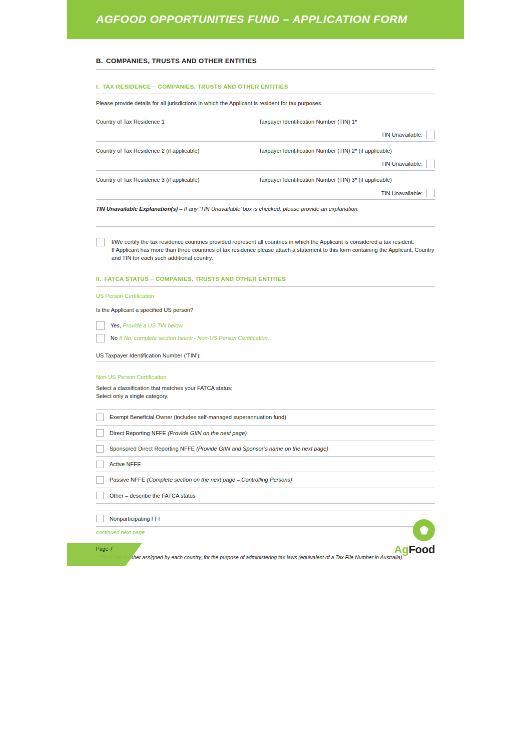AGFOOD OPPORTUNITIES FUND – APPLICATION FORM
B. COMPANIES, TRUSTS AND OTHER ENTITIES
I. TAX RESIDENCE – COMPANIES, TRUSTS AND OTHER ENTITIES
Please provide details for all jurisdictions in which the Applicant is resident for tax purposes.
Country of Tax Residence 1
Taxpayer Identification Number (TIN) 1*
TIN Unavailable:
Country of Tax Residence 2 (if applicable)
Taxpayer Identification Number (TIN) 2* (if applicable)
TIN Unavailable:
Country of Tax Residence 3 (if applicable)
Taxpayer Identification Number (TIN) 3* (if applicable)
TIN Unavailable:
TIN Unavailable Explanation(s) – If any ‘TIN Unavailable’ box is checked, please provide an explanation.
I/We certify the tax residence countries provided represent all countries in which the Applicant is considered a tax resident.
If Applicant has more than three countries of tax residence please attach a statement to this form containing the Applicant, Country and TIN for each such additional country.
II. FATCA STATUS – COMPANIES, TRUSTS AND OTHER ENTITIES
US Person Certification
Is the Applicant a specified US person?
Yes, Provide a US TIN below.
No If No, complete section below - Non-US Person Certification.
US Taxpayer Identification Number (‘TIN’):
Non-US Person Certification
Select a classification that matches your FATCA status:
Select only a single category.
Exempt Beneficial Owner (includes self-managed superannuation fund)
Direct Reporting NFFE (Provide GIIN on the next page)
Sponsored Direct Reporting NFFE (Provide GIIN and Sponsor’s name on the next page)
Active NFFE
Passive NFFE (Complete section on the next page – Controlling Persons)
Other – describe the FATCA status
Nonparticipating FFI
continued next page
* TIN is the number assigned by each country, for the purpose of administering tax laws (equivalent of a Tax File Number in Australia).
Page 7
Ag Food